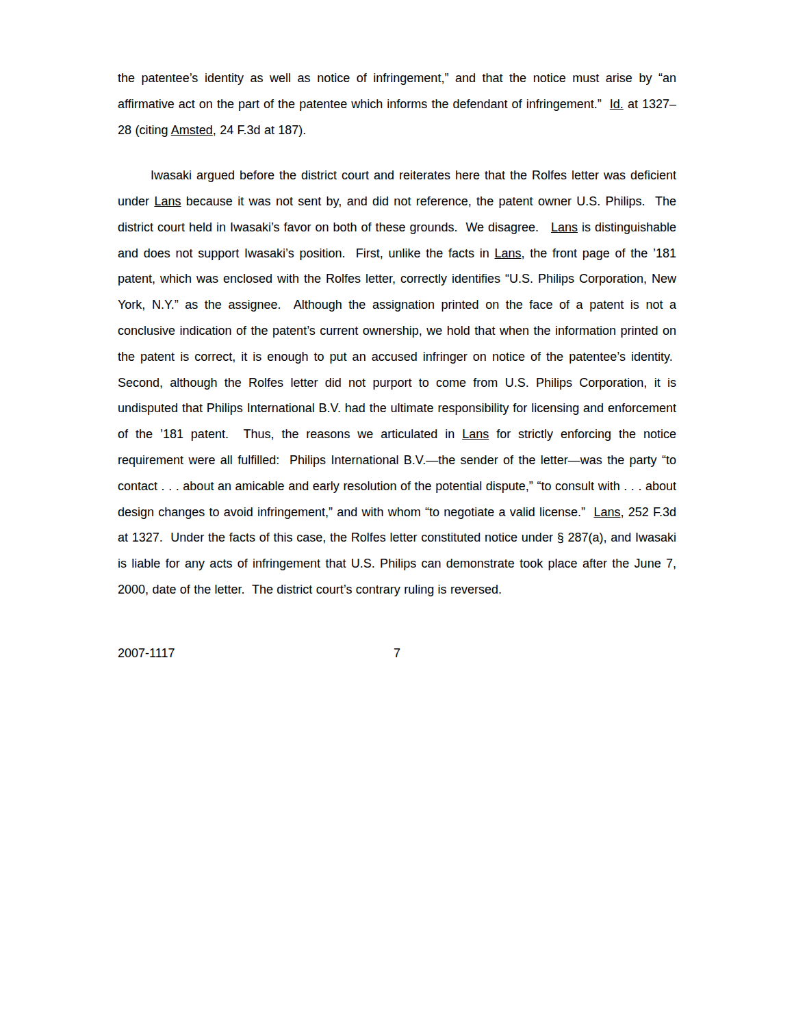the patentee’s identity as well as notice of infringement,” and that the notice must arise by “an affirmative act on the part of the patentee which informs the defendant of infringement.” Id. at 1327–28 (citing Amsted, 24 F.3d at 187).
Iwasaki argued before the district court and reiterates here that the Rolfes letter was deficient under Lans because it was not sent by, and did not reference, the patent owner U.S. Philips. The district court held in Iwasaki’s favor on both of these grounds. We disagree. Lans is distinguishable and does not support Iwasaki’s position. First, unlike the facts in Lans, the front page of the ’181 patent, which was enclosed with the Rolfes letter, correctly identifies “U.S. Philips Corporation, New York, N.Y.” as the assignee. Although the assignation printed on the face of a patent is not a conclusive indication of the patent’s current ownership, we hold that when the information printed on the patent is correct, it is enough to put an accused infringer on notice of the patentee’s identity. Second, although the Rolfes letter did not purport to come from U.S. Philips Corporation, it is undisputed that Philips International B.V. had the ultimate responsibility for licensing and enforcement of the ’181 patent. Thus, the reasons we articulated in Lans for strictly enforcing the notice requirement were all fulfilled: Philips International B.V.—the sender of the letter—was the party “to contact . . . about an amicable and early resolution of the potential dispute,” “to consult with . . . about design changes to avoid infringement,” and with whom “to negotiate a valid license.” Lans, 252 F.3d at 1327. Under the facts of this case, the Rolfes letter constituted notice under § 287(a), and Iwasaki is liable for any acts of infringement that U.S. Philips can demonstrate took place after the June 7, 2000, date of the letter. The district court’s contrary ruling is reversed.
2007-1117 7